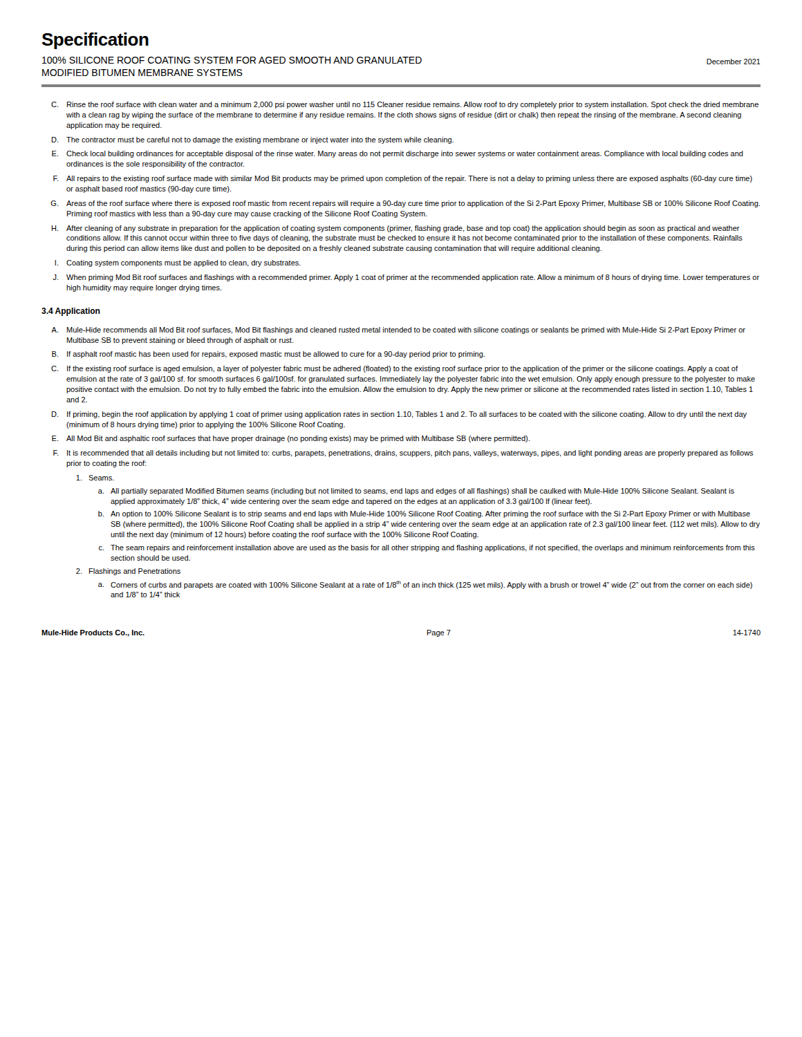Specification
December 2021 100% SILICONE ROOF COATING SYSTEM FOR AGED SMOOTH AND GRANULATED
MODIFIED BITUMEN MEMBRANE SYSTEMS
Rinse the roof surface with clean water and a minimum 2,000 psi power washer until no 115 Cleaner residue remains. Allow roof to dry completely prior to system installation. Spot check the dried membrane with a clean rag by wiping the surface of the membrane to determine if any residue remains. If the cloth shows signs of residue (dirt or chalk) then repeat the rinsing of the membrane. A second cleaning application may be required.
The contractor must be careful not to damage the existing membrane or inject water into the system while cleaning.
Check local building ordinances for acceptable disposal of the rinse water. Many areas do not permit discharge into sewer systems or water containment areas. Compliance with local building codes and ordinances is the sole responsibility of the contractor.
All repairs to the existing roof surface made with similar Mod Bit products may be primed upon completion of the repair. There is not a delay to priming unless there are exposed asphalts (60-day cure time) or asphalt based roof mastics (90-day cure time).
Areas of the roof surface where there is exposed roof mastic from recent repairs will require a 90-day cure time prior to application of the Si 2-Part Epoxy Primer, Multibase SB or 100% Silicone Roof Coating. Priming roof mastics with less than a 90-day cure may cause cracking of the Silicone Roof Coating System.
After cleaning of any substrate in preparation for the application of coating system components (primer, flashing grade, base and top coat) the application should begin as soon as practical and weather conditions allow. If this cannot occur within three to five days of cleaning, the substrate must be checked to ensure it has not become contaminated prior to the installation of these components. Rainfalls during this period can allow items like dust and pollen to be deposited on a freshly cleaned substrate causing contamination that will require additional cleaning.
Coating system components must be applied to clean, dry substrates.
When priming Mod Bit roof surfaces and flashings with a recommended primer. Apply 1 coat of primer at the recommended application rate. Allow a minimum of 8 hours of drying time. Lower temperatures or high humidity may require longer drying times.
3.4 Application
Mule-Hide recommends all Mod Bit roof surfaces, Mod Bit flashings and cleaned rusted metal intended to be coated with silicone coatings or sealants be primed with Mule-Hide Si 2-Part Epoxy Primer or Multibase SB to prevent staining or bleed through of asphalt or rust.
If asphalt roof mastic has been used for repairs, exposed mastic must be allowed to cure for a 90-day period prior to priming.
If the existing roof surface is aged emulsion, a layer of polyester fabric must be adhered (floated) to the existing roof surface prior to the application of the primer or the silicone coatings. Apply a coat of emulsion at the rate of 3 gal/100 sf. for smooth surfaces 6 gal/100sf. for granulated surfaces. Immediately lay the polyester fabric into the wet emulsion. Only apply enough pressure to the polyester to make positive contact with the emulsion. Do not try to fully embed the fabric into the emulsion. Allow the emulsion to dry. Apply the new primer or silicone at the recommended rates listed in section 1.10, Tables 1 and 2.
If priming, begin the roof application by applying 1 coat of primer using application rates in section 1.10, Tables 1 and 2. To all surfaces to be coated with the silicone coating. Allow to dry until the next day (minimum of 8 hours drying time) prior to applying the 100% Silicone Roof Coating.
All Mod Bit and asphaltic roof surfaces that have proper drainage (no ponding exists) may be primed with Multibase SB (where permitted).
It is recommended that all details including but not limited to: curbs, parapets, penetrations, drains, scuppers, pitch pans, valleys, waterways, pipes, and light ponding areas are properly prepared as follows prior to coating the roof:
Seams.
All partially separated Modified Bitumen seams (including but not limited to seams, end laps and edges of all flashings) shall be caulked with Mule-Hide 100% Silicone Sealant. Sealant is applied approximately 1/8” thick, 4” wide centering over the seam edge and tapered on the edges at an application of 3.3 gal/100 lf (linear feet).
An option to 100% Silicone Sealant is to strip seams and end laps with Mule-Hide 100% Silicone Roof Coating. After priming the roof surface with the Si 2-Part Epoxy Primer or with Multibase SB (where permitted), the 100% Silicone Roof Coating shall be applied in a strip 4” wide centering over the seam edge at an application rate of 2.3 gal/100 linear feet. (112 wet mils). Allow to dry until the next day (minimum of 12 hours) before coating the roof surface with the 100% Silicone Roof Coating.
The seam repairs and reinforcement installation above are used as the basis for all other stripping and flashing applications, if not specified, the overlaps and minimum reinforcements from this section should be used.
Flashings and Penetrations
Corners of curbs and parapets are coated with 100% Silicone Sealant at a rate of 1/8th of an inch thick (125 wet mils). Apply with a brush or trowel 4” wide (2” out from the corner on each side) and 1/8” to 1/4” thick
Mule-Hide Products Co., Inc. Page 7 14-1740